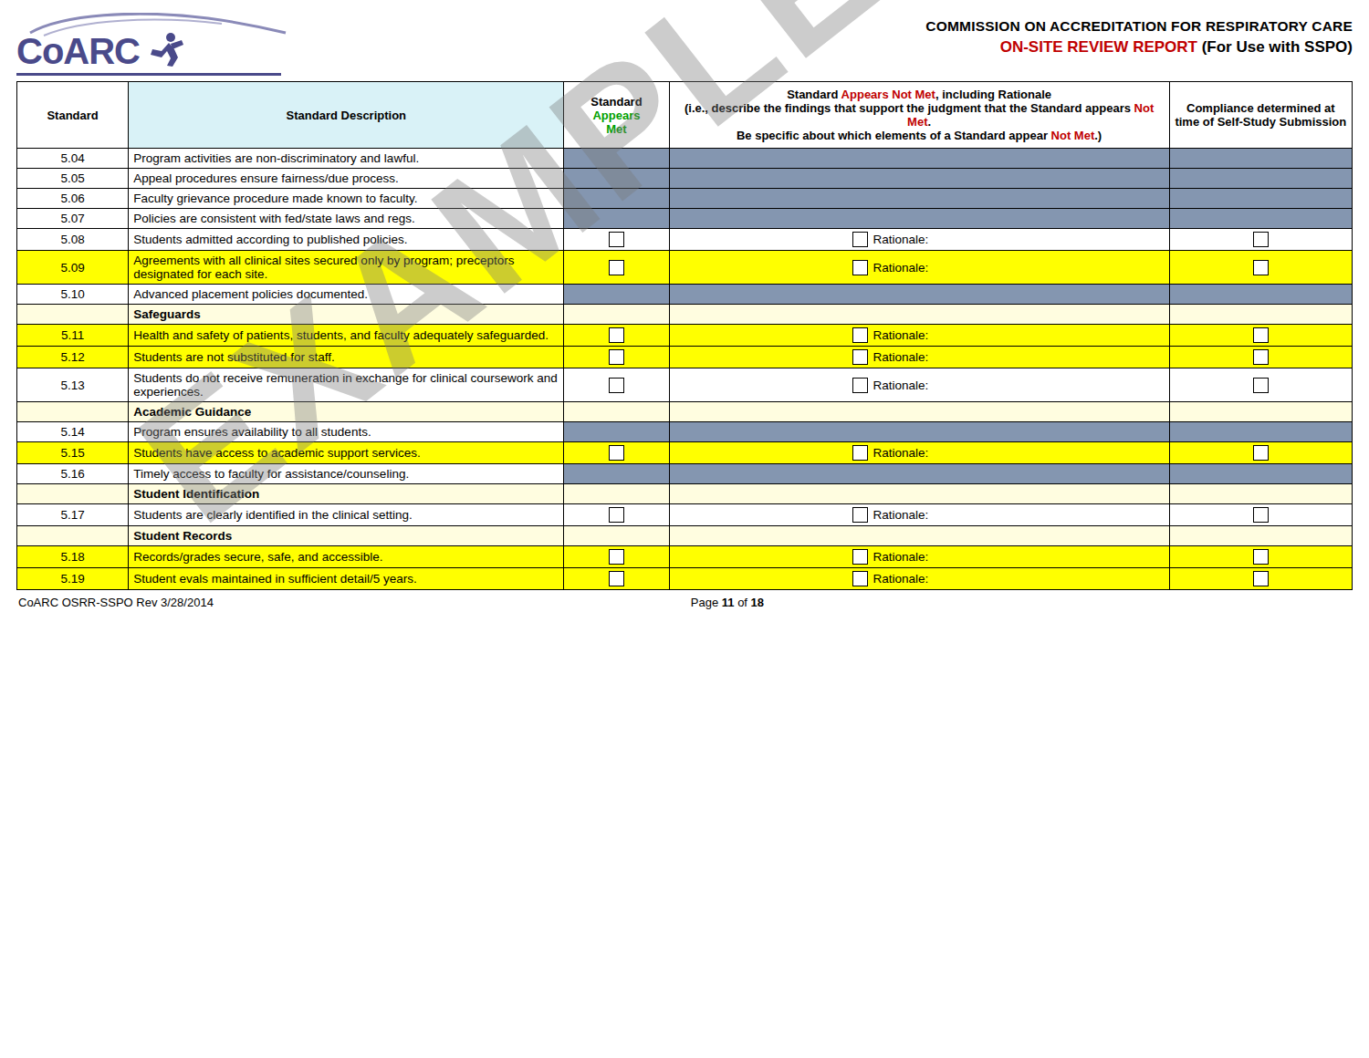CoARC
COMMISSION ON ACCREDITATION FOR RESPIRATORY CARE
ON-SITE REVIEW REPORT (For Use with SSPO)
| Standard | Standard Description | Standard Appears Met | Standard Appears Not Met , including Rationale (i.e., describe the findings that support the judgment that the Standard appears Not Met . Be specific about which elements of a Standard appear Not Met .) | Compliance determined at time of Self-Study Submission |
| --- | --- | --- | --- | --- |
| 5.04 | Program activities are non-discriminatory and lawful. | | | |
| 5.05 | Appeal procedures ensure fairness/due process. | | | |
| 5.06 | Faculty grievance procedure made known to faculty. | | | |
| 5.07 | Policies are consistent with fed/state laws and regs. | | | |
| 5.08 | Students admitted according to published policies. | | Rationale: | |
| 5.09 | Agreements with all clinical sites secured only by program; preceptors designated for each site. | | Rationale: | |
| 5.10 | Advanced placement policies documented. | | | |
| | Safeguards | | | |
| 5.11 | Health and safety of patients, students, and faculty adequately safeguarded. | | Rationale: | |
| 5.12 | Students are not substituted for staff. | | Rationale: | |
| 5.13 | Students do not receive remuneration in exchange for clinical coursework and experiences. | | Rationale: | |
| | Academic Guidance | | | |
| 5.14 | Program ensures availability to all students. | | | |
| 5.15 | Students have access to academic support services. | | Rationale: | |
| 5.16 | Timely access to faculty for assistance/counseling. | | | |
| | Student Identification | | | |
| 5.17 | Students are clearly identified in the clinical setting. | | Rationale: | |
| | Student Records | | | |
| 5.18 | Records/grades secure, safe, and accessible. | | Rationale: | |
| 5.19 | Student evals maintained in sufficient detail/5 years. | | Rationale: | |
CoARC OSRR-SSPO Rev 3/28/2014
Page 11 of 18
EXAMPLE